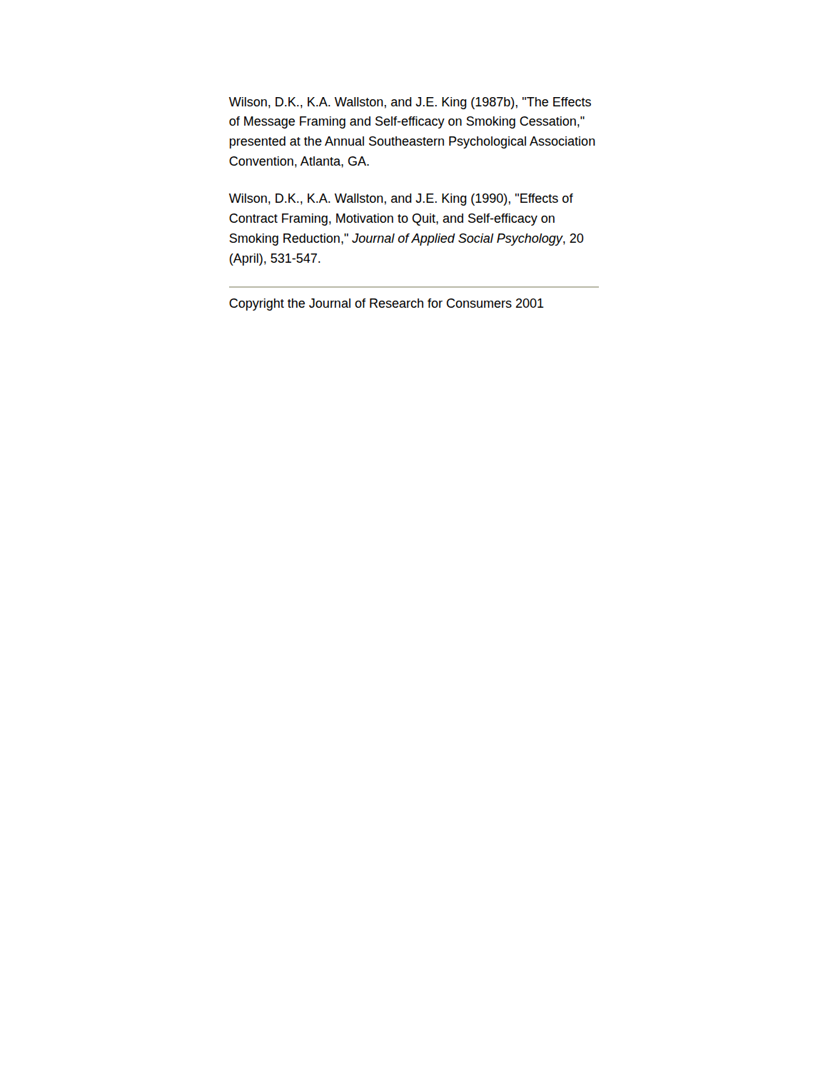Wilson, D.K., K.A. Wallston, and J.E. King (1987b), "The Effects of Message Framing and Self-efficacy on Smoking Cessation," presented at the Annual Southeastern Psychological Association Convention, Atlanta, GA.
Wilson, D.K., K.A. Wallston, and J.E. King (1990), "Effects of Contract Framing, Motivation to Quit, and Self-efficacy on Smoking Reduction," Journal of Applied Social Psychology, 20 (April), 531-547.
Copyright the Journal of Research for Consumers 2001